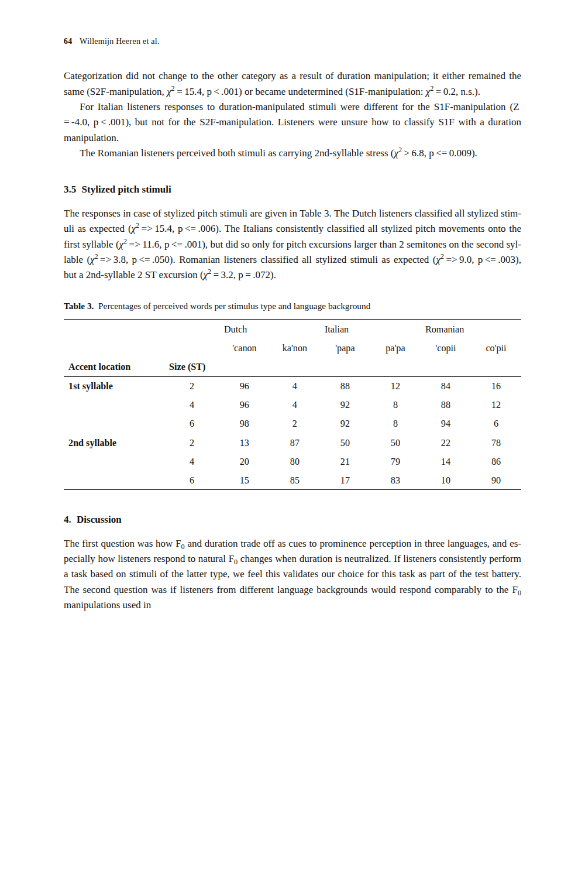64 Willemijn Heeren et al.
Categorization did not change to the other category as a result of duration manipulation; it either remained the same (S2F-manipulation, χ2 = 15.4, p < .001) or became undetermined (S1F-manipulation: χ2 = 0.2, n.s.).
For Italian listeners responses to duration-manipulated stimuli were different for the S1F-manipulation (Z = -4.0, p < .001), but not for the S2F-manipulation. Listeners were unsure how to classify S1F with a duration manipulation.
The Romanian listeners perceived both stimuli as carrying 2nd-syllable stress (χ2 > 6.8, p <= 0.009).
3.5 Stylized pitch stimuli
The responses in case of stylized pitch stimuli are given in Table 3. The Dutch listeners classified all stylized stimuli as expected (χ2 => 15.4, p <= .006). The Italians consistently classified all stylized pitch movements onto the first syllable (χ2 => 11.6, p <= .001), but did so only for pitch excursions larger than 2 semitones on the second syllable (χ2 => 3.8, p <= .050). Romanian listeners classified all stylized stimuli as expected (χ2 => 9.0, p <= .003), but a 2nd-syllable 2 ST excursion (χ2 = 3.2, p = .072).
Table 3. Percentages of perceived words per stimulus type and language background
| | | Dutch | Italian | Romanian |
| --- | --- | --- | --- | --- |
| | | 'canon | ka'non | 'papa | pa'pa | 'copii | co'pii |
| Accent location | Size (ST) | | | | | | |
| 1st syllable | 2 | 96 | 4 | 88 | 12 | 84 | 16 |
| | 4 | 96 | 4 | 92 | 8 | 88 | 12 |
| | 6 | 98 | 2 | 92 | 8 | 94 | 6 |
| 2nd syllable | 2 | 13 | 87 | 50 | 50 | 22 | 78 |
| | 4 | 20 | 80 | 21 | 79 | 14 | 86 |
| | 6 | 15 | 85 | 17 | 83 | 10 | 90 |
4. Discussion
The first question was how F0 and duration trade off as cues to prominence perception in three languages, and especially how listeners respond to natural F0 changes when duration is neutralized. If listeners consistently perform a task based on stimuli of the latter type, we feel this validates our choice for this task as part of the test battery. The second question was if listeners from different language backgrounds would respond comparably to the F0 manipulations used in